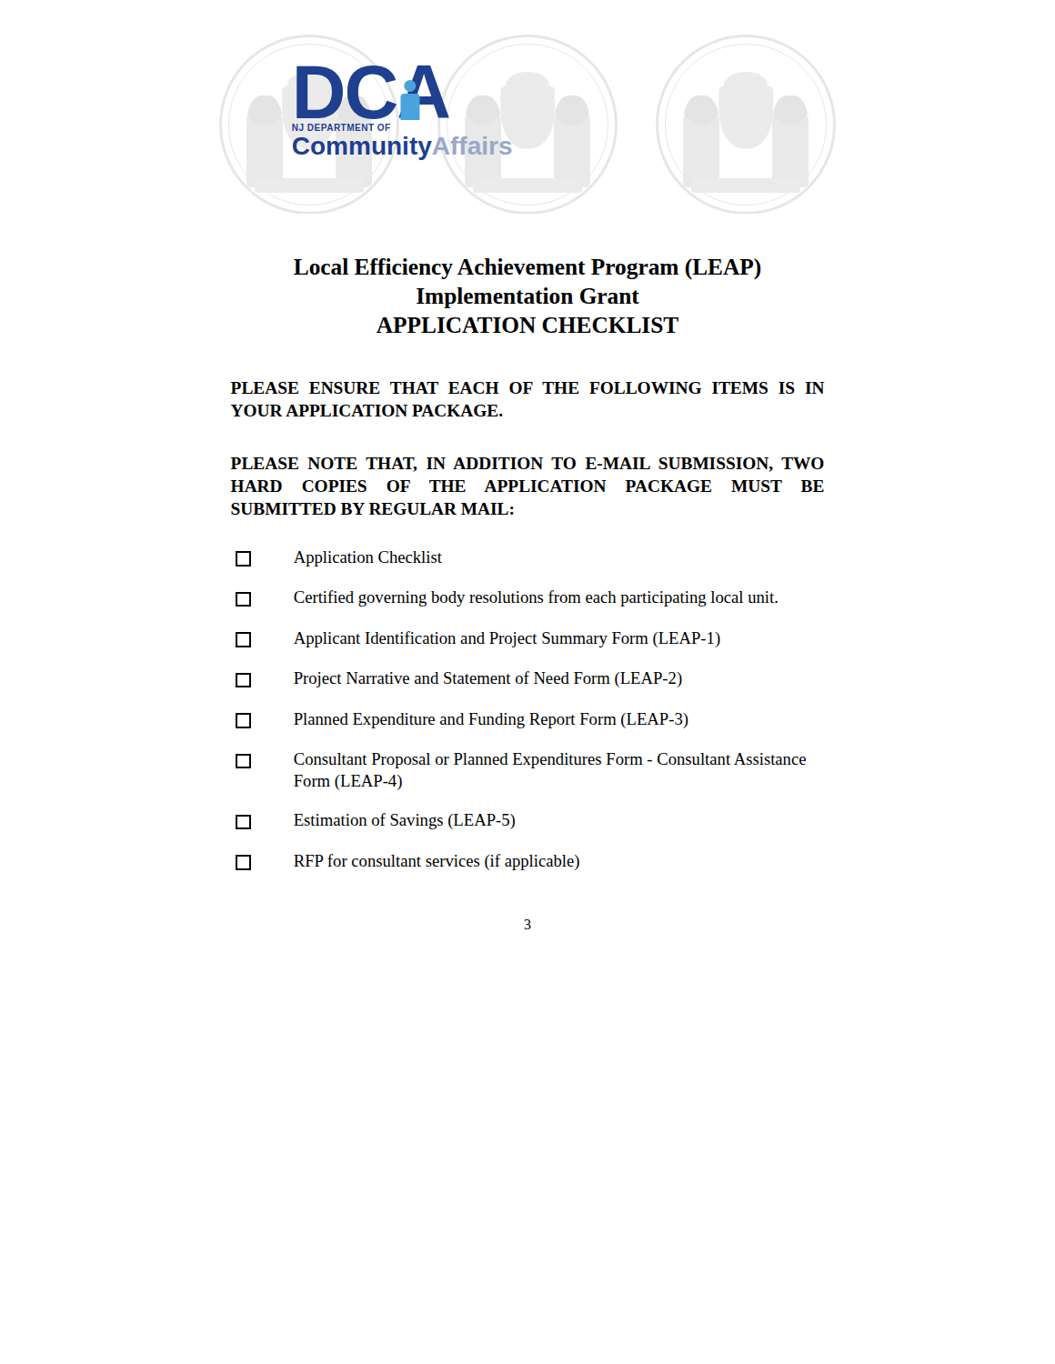DCA
NJ DEPARTMENT OF
CommunityAffairs
Local Efficiency Achievement Program (LEAP) Implementation Grant APPLICATION CHECKLIST
PLEASE ENSURE THAT EACH OF THE FOLLOWING ITEMS IS IN YOUR APPLICATION PACKAGE.
PLEASE NOTE THAT, IN ADDITION TO E-MAIL SUBMISSION, TWO HARD COPIES OF THE APPLICATION PACKAGE MUST BE SUBMITTED BY REGULAR MAIL:
Application Checklist
Certified governing body resolutions from each participating local unit.
Applicant Identification and Project Summary Form (LEAP-1)
Project Narrative and Statement of Need Form (LEAP-2)
Planned Expenditure and Funding Report Form (LEAP-3)
Consultant Proposal or Planned Expenditures Form - Consultant Assistance Form (LEAP-4)
Estimation of Savings (LEAP-5)
RFP for consultant services (if applicable)
3